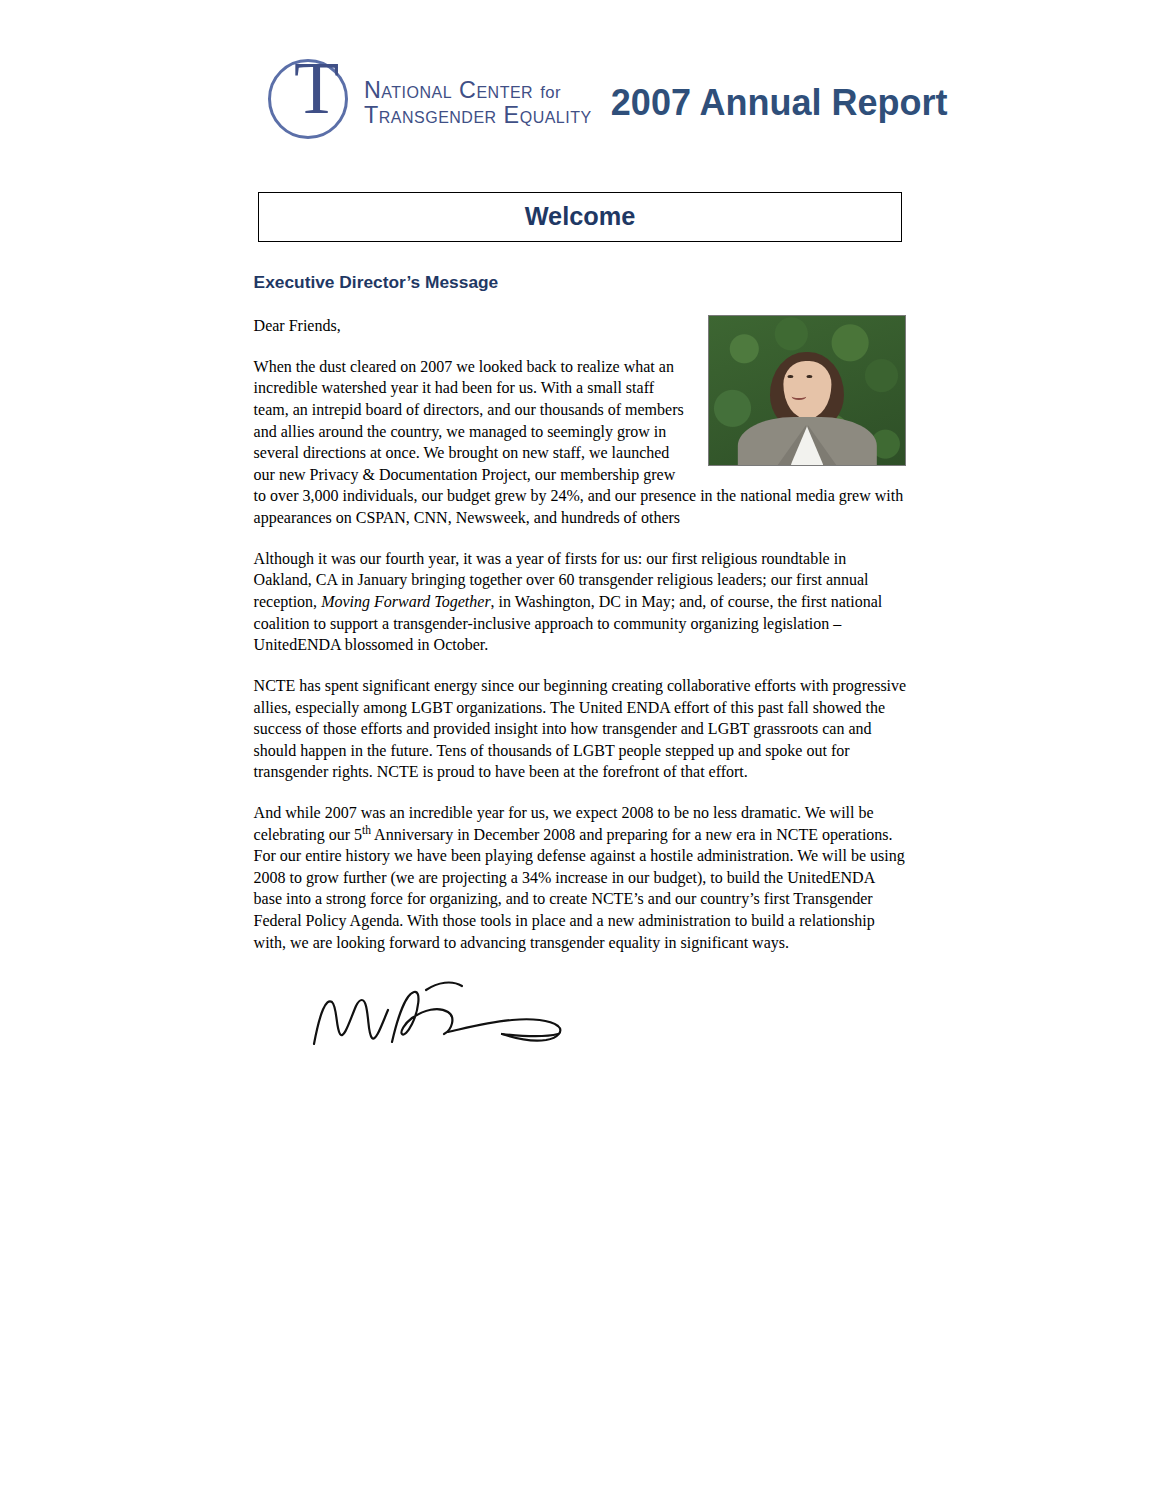T
National Center for
Transgender Equality
2007 Annual Report
Welcome
Executive Director’s Message
Dear Friends,
When the dust cleared on 2007 we looked back to realize what an incredible watershed year it had been for us. With a small staff team, an intrepid board of directors, and our thousands of members and allies around the country, we managed to seemingly grow in several directions at once. We brought on new staff, we launched our new Privacy & Documentation Project, our membership grew to over 3,000 individuals, our budget grew by 24%, and our presence in the national media grew with appearances on CSPAN, CNN, Newsweek, and hundreds of others
Although it was our fourth year, it was a year of firsts for us: our first religious roundtable in Oakland, CA in January bringing together over 60 transgender religious leaders; our first annual reception, Moving Forward Together, in Washington, DC in May; and, of course, the first national coalition to support a transgender-inclusive approach to community organizing legislation – UnitedENDA blossomed in October.
NCTE has spent significant energy since our beginning creating collaborative efforts with progressive allies, especially among LGBT organizations. The United ENDA effort of this past fall showed the success of those efforts and provided insight into how transgender and LGBT grassroots can and should happen in the future. Tens of thousands of LGBT people stepped up and spoke out for transgender rights. NCTE is proud to have been at the forefront of that effort.
And while 2007 was an incredible year for us, we expect 2008 to be no less dramatic. We will be celebrating our 5th Anniversary in December 2008 and preparing for a new era in NCTE operations. For our entire history we have been playing defense against a hostile administration. We will be using 2008 to grow further (we are projecting a 34% increase in our budget), to build the UnitedENDA base into a strong force for organizing, and to create NCTE’s and our country’s first Transgender Federal Policy Agenda. With those tools in place and a new administration to build a relationship with, we are looking forward to advancing transgender equality in significant ways.